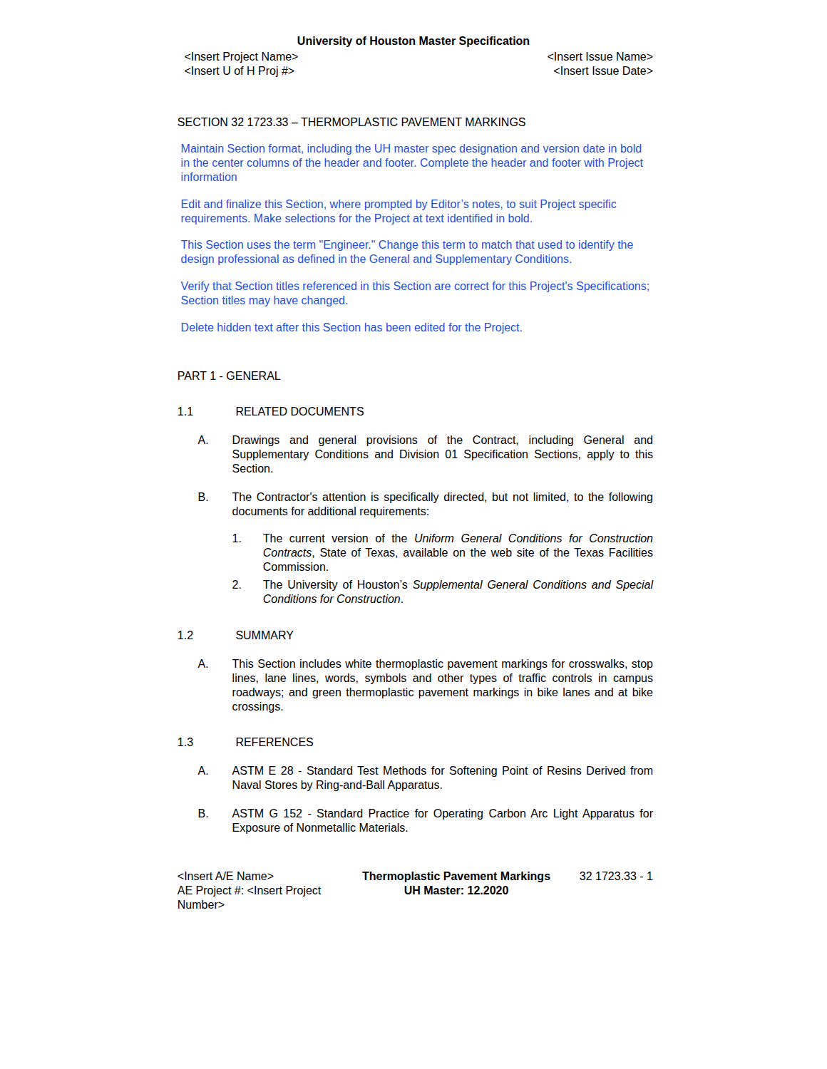University of Houston Master Specification
<Insert Project Name>
<Insert Issue Name>
<Insert U of H Proj #>
<Insert Issue Date>
SECTION 32 1723.33 – THERMOPLASTIC PAVEMENT MARKINGS
Maintain Section format, including the UH master spec designation and version date in bold in the center columns of the header and footer. Complete the header and footer with Project information
Edit and finalize this Section, where prompted by Editor’s notes, to suit Project specific requirements. Make selections for the Project at text identified in bold.
This Section uses the term "Engineer." Change this term to match that used to identify the design professional as defined in the General and Supplementary Conditions.
Verify that Section titles referenced in this Section are correct for this Project's Specifications; Section titles may have changed.
Delete hidden text after this Section has been edited for the Project.
PART 1 - GENERAL
1.1
RELATED DOCUMENTS
A.
Drawings and general provisions of the Contract, including General and Supplementary Conditions and Division 01 Specification Sections, apply to this Section.
B.
The Contractor's attention is specifically directed, but not limited, to the following documents for additional requirements:
1.
The current version of the Uniform General Conditions for Construction Contracts, State of Texas, available on the web site of the Texas Facilities Commission.
2.
The University of Houston’s Supplemental General Conditions and Special Conditions for Construction.
1.2
SUMMARY
A.
This Section includes white thermoplastic pavement markings for crosswalks, stop lines, lane lines, words, symbols and other types of traffic controls in campus roadways; and green thermoplastic pavement markings in bike lanes and at bike crossings.
1.3
REFERENCES
A.
ASTM E 28 - Standard Test Methods for Softening Point of Resins Derived from Naval Stores by Ring-and-Ball Apparatus.
B.
ASTM G 152 - Standard Practice for Operating Carbon Arc Light Apparatus for Exposure of Nonmetallic Materials.
<Insert A/E Name>
AE Project #: <Insert Project Number>
Thermoplastic Pavement Markings
UH Master: 12.2020
32 1723.33 - 1